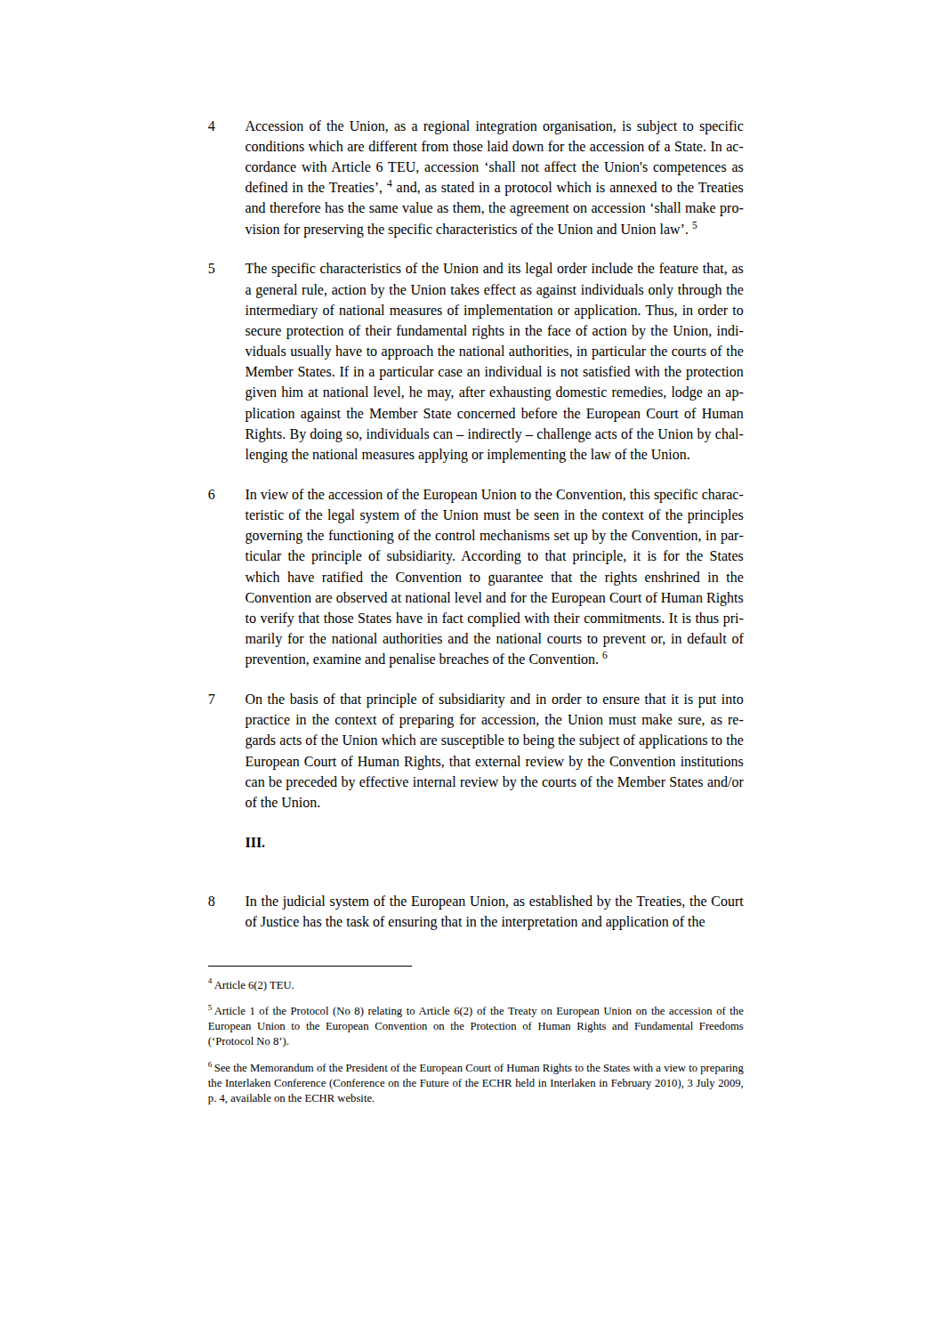4
Accession of the Union, as a regional integration organisation, is subject to specific conditions which are different from those laid down for the accession of a State. In accordance with Article 6 TEU, accession ‘shall not affect the Union's competences as defined in the Treaties’, 4 and, as stated in a protocol which is annexed to the Treaties and therefore has the same value as them, the agreement on accession ‘shall make provision for preserving the specific characteristics of the Union and Union law’. 5
5
The specific characteristics of the Union and its legal order include the feature that, as a general rule, action by the Union takes effect as against individuals only through the intermediary of national measures of implementation or application. Thus, in order to secure protection of their fundamental rights in the face of action by the Union, individuals usually have to approach the national authorities, in particular the courts of the Member States. If in a particular case an individual is not satisfied with the protection given him at national level, he may, after exhausting domestic remedies, lodge an application against the Member State concerned before the European Court of Human Rights. By doing so, individuals can – indirectly – challenge acts of the Union by challenging the national measures applying or implementing the law of the Union.
6
In view of the accession of the European Union to the Convention, this specific characteristic of the legal system of the Union must be seen in the context of the principles governing the functioning of the control mechanisms set up by the Convention, in particular the principle of subsidiarity. According to that principle, it is for the States which have ratified the Convention to guarantee that the rights enshrined in the Convention are observed at national level and for the European Court of Human Rights to verify that those States have in fact complied with their commitments. It is thus primarily for the national authorities and the national courts to prevent or, in default of prevention, examine and penalise breaches of the Convention. 6
7
On the basis of that principle of subsidiarity and in order to ensure that it is put into practice in the context of preparing for accession, the Union must make sure, as regards acts of the Union which are susceptible to being the subject of applications to the European Court of Human Rights, that external review by the Convention institutions can be preceded by effective internal review by the courts of the Member States and/or of the Union.
III.
8
In the judicial system of the European Union, as established by the Treaties, the Court of Justice has the task of ensuring that in the interpretation and application of the
4Article 6(2) TEU.
5Article 1 of the Protocol (No 8) relating to Article 6(2) of the Treaty on European Union on the accession of the European Union to the European Convention on the Protection of Human Rights and Fundamental Freedoms (‘Protocol No 8’).
6See the Memorandum of the President of the European Court of Human Rights to the States with a view to preparing the Interlaken Conference (Conference on the Future of the ECHR held in Interlaken in February 2010), 3 July 2009, p. 4, available on the ECHR website.